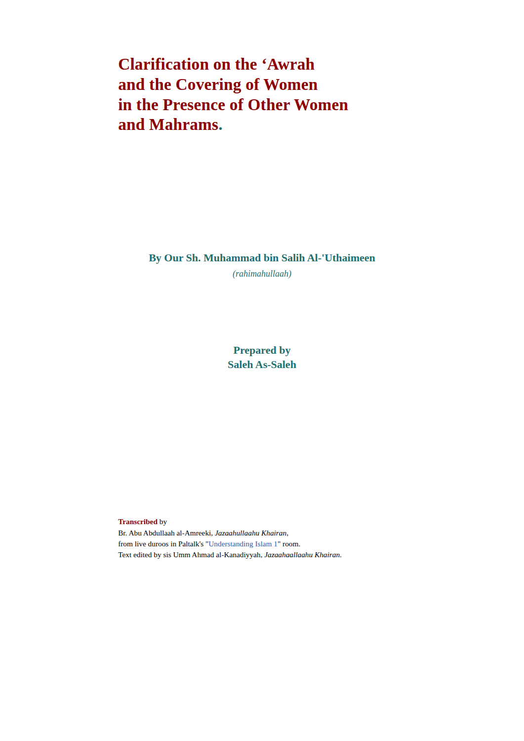Clarification on the ‘Awrah
and the Covering of Women
in the Presence of Other Women
and Mahrams.
By Our Sh. Muhammad bin Salih Al-'Uthaimeen
(rahimahullaah)
Prepared by
Saleh As-Saleh
Transcribed by
Br. Abu Abdullaah al-Amreeki, Jazaahullaahu Khairan,
from live duroos in Paltalk's "Understanding Islam 1" room.
Text edited by sis Umm Ahmad al-Kanadiyyah, Jazaahaallaahu Khairan.